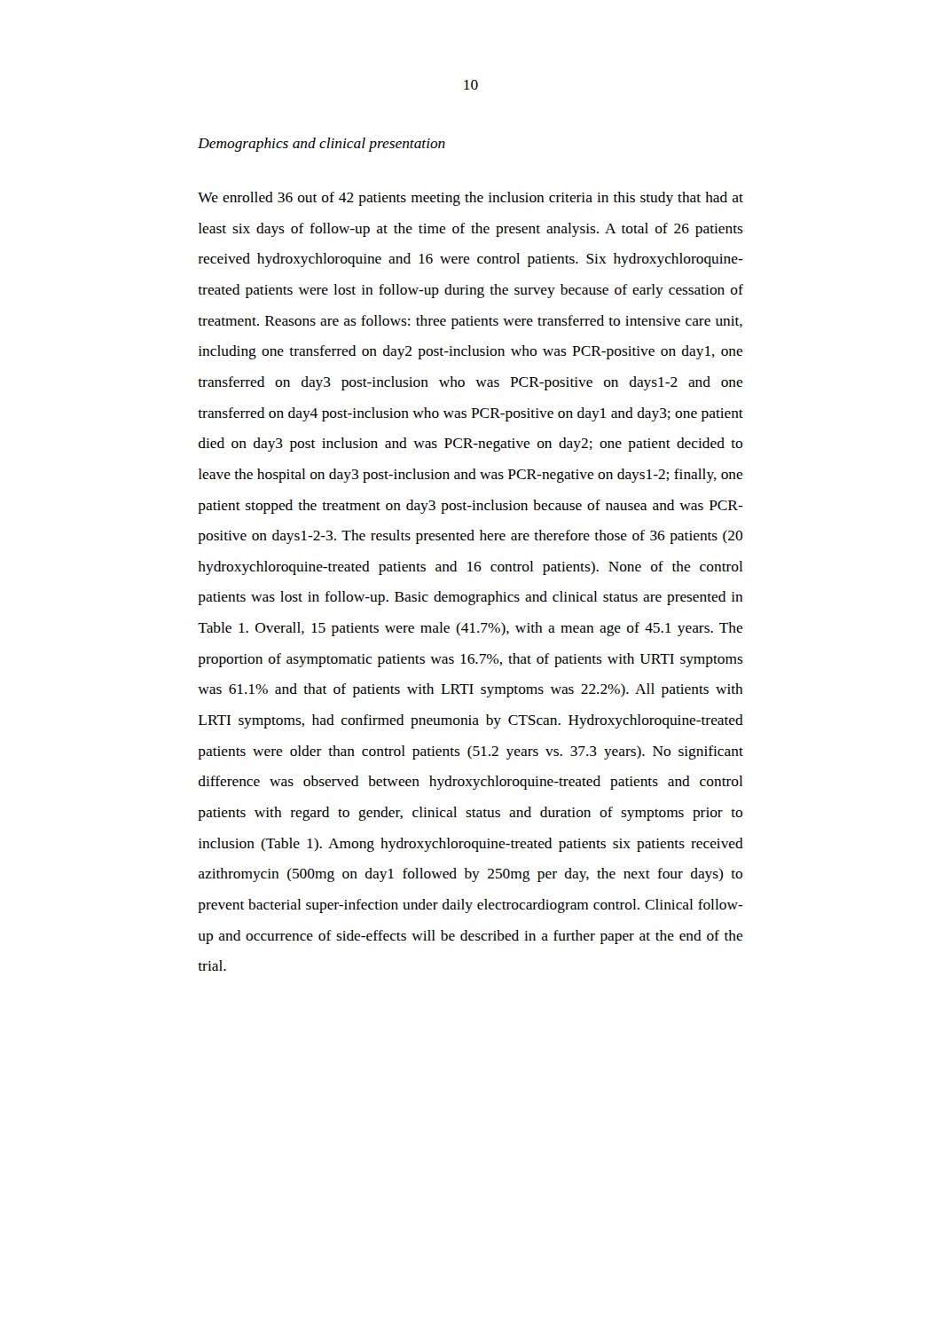10
Demographics and clinical presentation
We enrolled 36 out of 42 patients meeting the inclusion criteria in this study that had at least six days of follow-up at the time of the present analysis. A total of 26 patients received hydroxychloroquine and 16 were control patients. Six hydroxychloroquine-treated patients were lost in follow-up during the survey because of early cessation of treatment. Reasons are as follows: three patients were transferred to intensive care unit, including one transferred on day2 post-inclusion who was PCR-positive on day1, one transferred on day3 post-inclusion who was PCR-positive on days1-2 and one transferred on day4 post-inclusion who was PCR-positive on day1 and day3; one patient died on day3 post inclusion and was PCR-negative on day2; one patient decided to leave the hospital on day3 post-inclusion and was PCR-negative on days1-2; finally, one patient stopped the treatment on day3 post-inclusion because of nausea and was PCR-positive on days1-2-3. The results presented here are therefore those of 36 patients (20 hydroxychloroquine-treated patients and 16 control patients). None of the control patients was lost in follow-up. Basic demographics and clinical status are presented in Table 1. Overall, 15 patients were male (41.7%), with a mean age of 45.1 years. The proportion of asymptomatic patients was 16.7%, that of patients with URTI symptoms was 61.1% and that of patients with LRTI symptoms was 22.2%). All patients with LRTI symptoms, had confirmed pneumonia by CTScan. Hydroxychloroquine-treated patients were older than control patients (51.2 years vs. 37.3 years). No significant difference was observed between hydroxychloroquine-treated patients and control patients with regard to gender, clinical status and duration of symptoms prior to inclusion (Table 1). Among hydroxychloroquine-treated patients six patients received azithromycin (500mg on day1 followed by 250mg per day, the next four days) to prevent bacterial super-infection under daily electrocardiogram control. Clinical follow-up and occurrence of side-effects will be described in a further paper at the end of the trial.